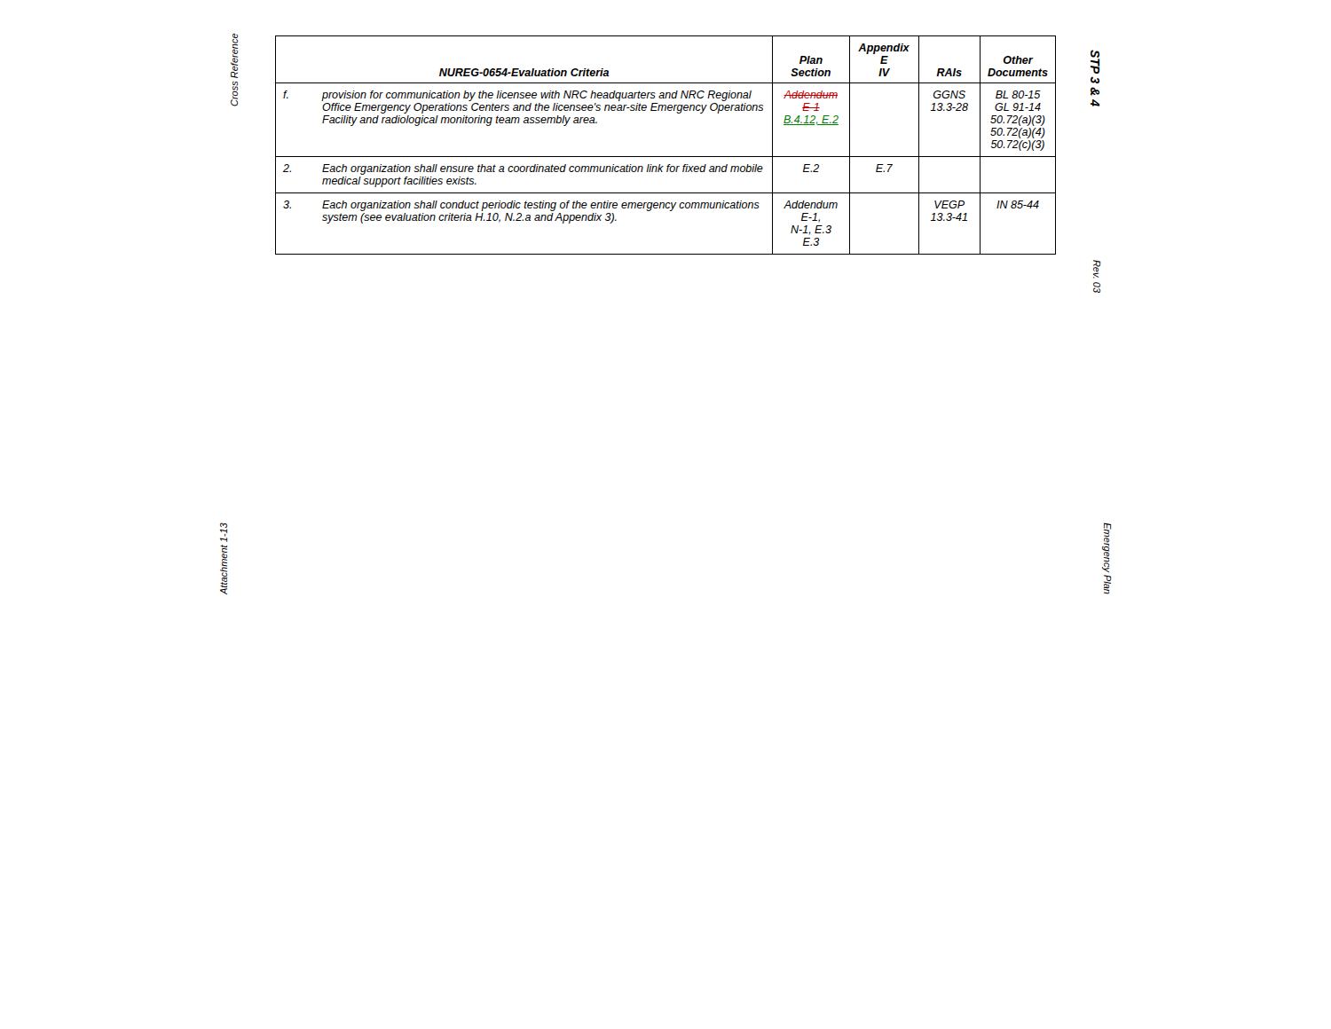Cross Reference
Attachment 1-13
STP 3 & 4
Rev. 03
Emergency Plan
| NUREG-0654-Evaluation Criteria | Plan Section | Appendix E IV | RAIs | Other Documents |
| --- | --- | --- | --- | --- |
| f. | provision for communication by the licensee with NRC headquarters and NRC Regional Office Emergency Operations Centers and the licensee's near-site Emergency Operations Facility and radiological monitoring team assembly area. | Addendum E-1 B.4.12, E.2 | | GGNS 13.3-28 | BL 80-15 GL 91-14 50.72(a)(3) 50.72(a)(4) 50.72(c)(3) |
| 2. | Each organization shall ensure that a coordinated communication link for fixed and mobile medical support facilities exists. | E.2 | E.7 | | |
| 3. | Each organization shall conduct periodic testing of the entire emergency communications system (see evaluation criteria H.10, N.2.a and Appendix 3). | Addendum E-1, N-1, E.3 E.3 | | VEGP 13.3-41 | IN 85-44 |